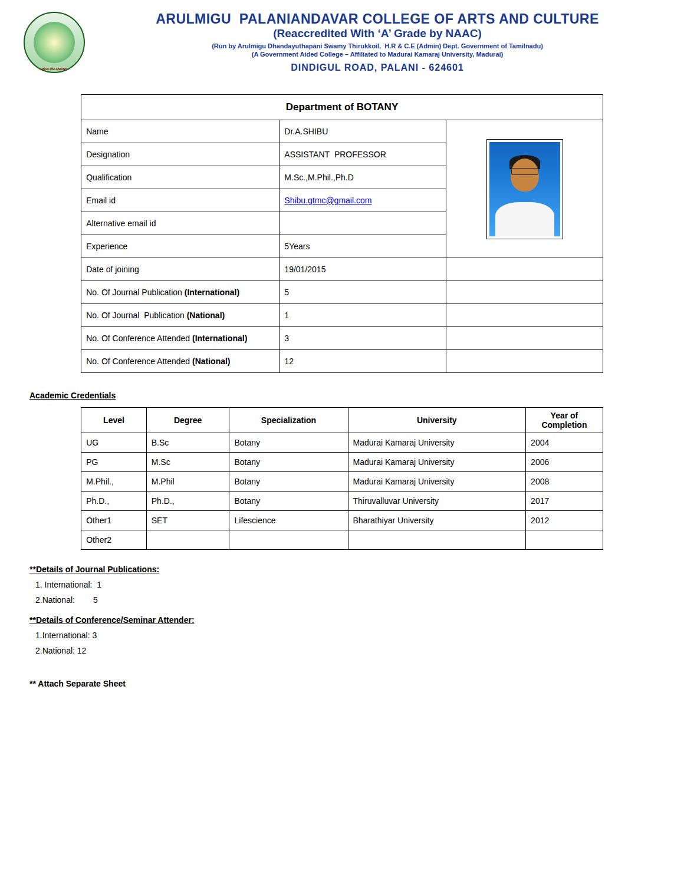ARULMIGU PALANIANDAVAR
ARULMIGU PALANIANDAVAR COLLEGE OF ARTS AND CULTURE
(Reaccredited With ‘A’ Grade by NAAC)
(Run by Arulmigu Dhandayuthapani Swamy Thirukkoil, H.R & C.E (Admin) Dept. Government of Tamilnadu)
(A Government Aided College – Affiliated to Madurai Kamaraj University, Madurai)
DINDIGUL ROAD, PALANI - 624601
| Department of BOTANY |
| Name | Dr.A.SHIBU | |
| Designation | ASSISTANT PROFESSOR |
| Qualification | M.Sc.,M.Phil.,Ph.D |
| Email id | Shibu.gtmc@gmail.com |
| Alternative email id | |
| Experience | 5Years |
| Date of joining | 19/01/2015 | |
| No. Of Journal Publication (International) | 5 | |
| No. Of Journal Publication (National) | 1 | |
| No. Of Conference Attended (International) | 3 | |
| No. Of Conference Attended (National) | 12 | |
Academic Credentials
| Level | Degree | Specialization | University | Year of Completion |
| --- | --- | --- | --- | --- |
| UG | B.Sc | Botany | Madurai Kamaraj University | 2004 |
| PG | M.Sc | Botany | Madurai Kamaraj University | 2006 |
| M.Phil., | M.Phil | Botany | Madurai Kamaraj University | 2008 |
| Ph.D., | Ph.D., | Botany | Thiruvalluvar University | 2017 |
| Other1 | SET | Lifescience | Bharathiyar University | 2012 |
| Other2 | | | | |
**Details of Journal Publications:
1. International: 1
2.National: 5
**Details of Conference/Seminar Attender:
1.International: 3
2.National: 12
** Attach Separate Sheet